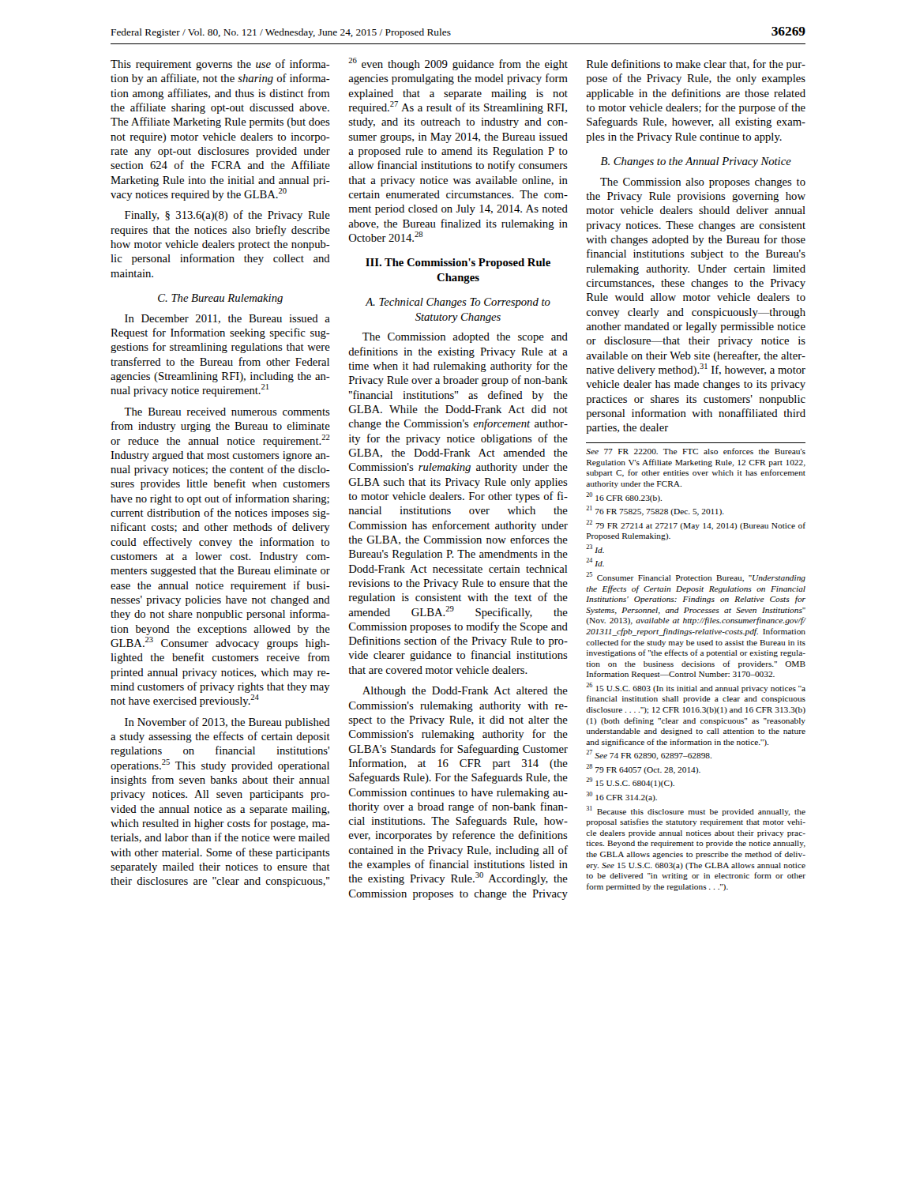Federal Register / Vol. 80, No. 121 / Wednesday, June 24, 2015 / Proposed Rules
36269
This requirement governs the use of information by an affiliate, not the sharing of information among affiliates, and thus is distinct from the affiliate sharing opt-out discussed above. The Affiliate Marketing Rule permits (but does not require) motor vehicle dealers to incorporate any opt-out disclosures provided under section 624 of the FCRA and the Affiliate Marketing Rule into the initial and annual privacy notices required by the GLBA.20
Finally, § 313.6(a)(8) of the Privacy Rule requires that the notices also briefly describe how motor vehicle dealers protect the nonpublic personal information they collect and maintain.
C. The Bureau Rulemaking
In December 2011, the Bureau issued a Request for Information seeking specific suggestions for streamlining regulations that were transferred to the Bureau from other Federal agencies (Streamlining RFI), including the annual privacy notice requirement.21
The Bureau received numerous comments from industry urging the Bureau to eliminate or reduce the annual notice requirement.22 Industry argued that most customers ignore annual privacy notices; the content of the disclosures provides little benefit when customers have no right to opt out of information sharing; current distribution of the notices imposes significant costs; and other methods of delivery could effectively convey the information to customers at a lower cost. Industry commenters suggested that the Bureau eliminate or ease the annual notice requirement if businesses' privacy policies have not changed and they do not share nonpublic personal information beyond the exceptions allowed by the GLBA.23 Consumer advocacy groups highlighted the benefit customers receive from printed annual privacy notices, which may remind customers of privacy rights that they may not have exercised previously.24
In November of 2013, the Bureau published a study assessing the effects of certain deposit regulations on financial institutions' operations.25 This study provided operational insights from seven banks about their annual privacy notices. All seven participants provided the annual notice as a separate mailing, which resulted in higher costs for postage, materials, and labor than if the notice were mailed with other material. Some of these participants separately mailed their notices to ensure that their disclosures are ''clear and conspicuous,'' 26 even though 2009 guidance from the eight agencies promulgating the model privacy form explained that a separate mailing is not required.27 As a result of its Streamlining RFI, study, and its outreach to industry and consumer groups, in May 2014, the Bureau issued a proposed rule to amend its Regulation P to allow financial institutions to notify consumers that a privacy notice was available online, in certain enumerated circumstances. The comment period closed on July 14, 2014. As noted above, the Bureau finalized its rulemaking in October 2014.28
III. The Commission's Proposed Rule Changes
A. Technical Changes To Correspond to Statutory Changes
The Commission adopted the scope and definitions in the existing Privacy Rule at a time when it had rulemaking authority for the Privacy Rule over a broader group of non-bank ''financial institutions'' as defined by the GLBA. While the Dodd-Frank Act did not change the Commission's enforcement authority for the privacy notice obligations of the GLBA, the Dodd-Frank Act amended the Commission's rulemaking authority under the GLBA such that its Privacy Rule only applies to motor vehicle dealers. For other types of financial institutions over which the Commission has enforcement authority under the GLBA, the Commission now enforces the Bureau's Regulation P. The amendments in the Dodd-Frank Act necessitate certain technical revisions to the Privacy Rule to ensure that the regulation is consistent with the text of the amended GLBA.29 Specifically, the Commission proposes to modify the Scope and Definitions section of the Privacy Rule to provide clearer guidance to financial institutions that are covered motor vehicle dealers.
Although the Dodd-Frank Act altered the Commission's rulemaking authority with respect to the Privacy Rule, it did not alter the Commission's rulemaking authority for the GLBA's Standards for Safeguarding Customer Information, at 16 CFR part 314 (the Safeguards Rule). For the Safeguards Rule, the Commission continues to have rulemaking authority over a broad range of non-bank financial institutions. The Safeguards Rule, however, incorporates by reference the definitions contained in the Privacy Rule, including all of the examples of financial institutions listed in the existing Privacy Rule.30 Accordingly, the Commission proposes to change the Privacy Rule definitions to make clear that, for the purpose of the Privacy Rule, the only examples applicable in the definitions are those related to motor vehicle dealers; for the purpose of the Safeguards Rule, however, all existing examples in the Privacy Rule continue to apply.
B. Changes to the Annual Privacy Notice
The Commission also proposes changes to the Privacy Rule provisions governing how motor vehicle dealers should deliver annual privacy notices. These changes are consistent with changes adopted by the Bureau for those financial institutions subject to the Bureau's rulemaking authority. Under certain limited circumstances, these changes to the Privacy Rule would allow motor vehicle dealers to convey clearly and conspicuously—through another mandated or legally permissible notice or disclosure—that their privacy notice is available on their Web site (hereafter, the alternative delivery method).31 If, however, a motor vehicle dealer has made changes to its privacy practices or shares its customers' nonpublic personal information with nonaffiliated third parties, the dealer
See 77 FR 22200. The FTC also enforces the Bureau's Regulation V's Affiliate Marketing Rule, 12 CFR part 1022, subpart C, for other entities over which it has enforcement authority under the FCRA.
20 16 CFR 680.23(b).
21 76 FR 75825, 75828 (Dec. 5, 2011).
22 79 FR 27214 at 27217 (May 14, 2014) (Bureau Notice of Proposed Rulemaking).
23 Id.
24 Id.
25 Consumer Financial Protection Bureau, ''Understanding the Effects of Certain Deposit Regulations on Financial Institutions' Operations: Findings on Relative Costs for Systems, Personnel, and Processes at Seven Institutions'' (Nov. 2013), available at http://files.consumerfinance.gov/f/ 201311_cfpb_report_findings-relative-costs.pdf. Information collected for the study may be used to assist the Bureau in its investigations of ''the effects of a potential or existing regulation on the business decisions of providers.'' OMB Information Request—Control Number: 3170–0032.
26 15 U.S.C. 6803 (In its initial and annual privacy notices ''a financial institution shall provide a clear and conspicuous disclosure . . . .''); 12 CFR 1016.3(b)(1) and 16 CFR 313.3(b)(1) (both defining ''clear and conspicuous'' as ''reasonably understandable and designed to call attention to the nature and significance of the information in the notice.'').
27 See 74 FR 62890, 62897–62898.
28 79 FR 64057 (Oct. 28, 2014).
29 15 U.S.C. 6804(1)(C).
30 16 CFR 314.2(a).
31 Because this disclosure must be provided annually, the proposal satisfies the statutory requirement that motor vehicle dealers provide annual notices about their privacy practices. Beyond the requirement to provide the notice annually, the GBLA allows agencies to prescribe the method of delivery. See 15 U.S.C. 6803(a) (The GLBA allows annual notice to be delivered ''in writing or in electronic form or other form permitted by the regulations . . .'').